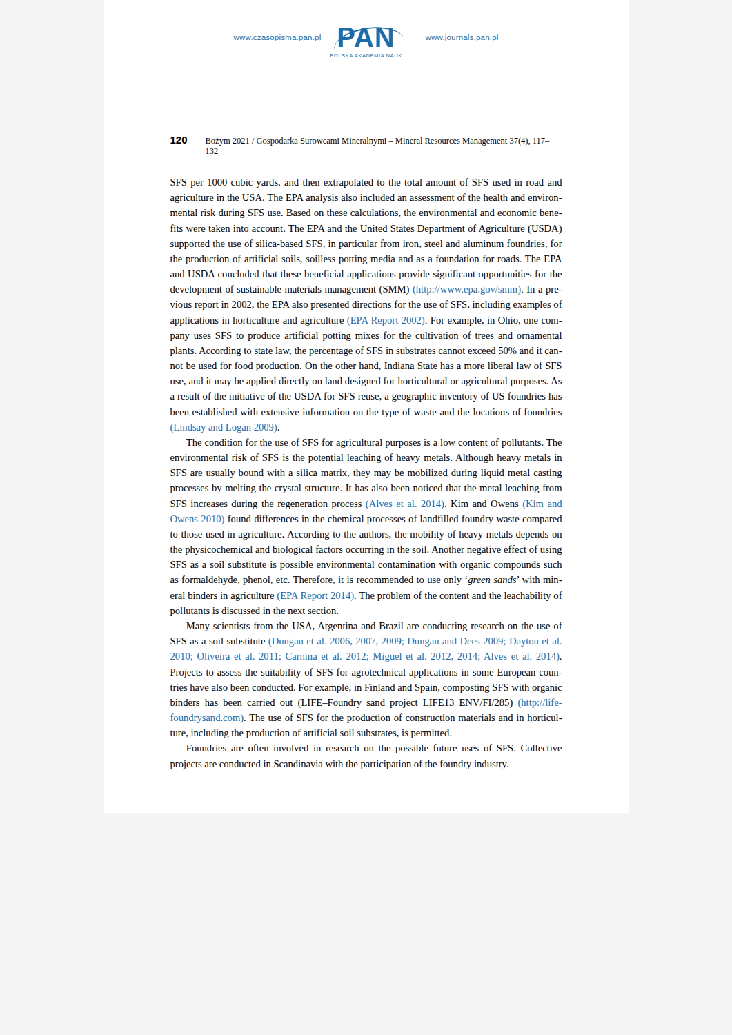www.czasopisma.pan.pl
PAN
POLSKA AKADEMIA NAUK
www.journals.pan.pl
120
Bożym 2021 / Gospodarka Surowcami Mineralnymi – Mineral Resources Management 37(4), 117–132
SFS per 1000 cubic yards, and then extrapolated to the total amount of SFS used in road and agriculture in the USA. The EPA analysis also included an assessment of the health and environmental risk during SFS use. Based on these calculations, the environmental and economic benefits were taken into account. The EPA and the United States Department of Agriculture (USDA) supported the use of silica-based SFS, in particular from iron, steel and aluminum foundries, for the production of artificial soils, soilless potting media and as a foundation for roads. The EPA and USDA concluded that these beneficial applications provide significant opportunities for the development of sustainable materials management (SMM) (http://www.epa.gov/smm). In a previous report in 2002, the EPA also presented directions for the use of SFS, including examples of applications in horticulture and agriculture (EPA Report 2002). For example, in Ohio, one company uses SFS to produce artificial potting mixes for the cultivation of trees and ornamental plants. According to state law, the percentage of SFS in substrates cannot exceed 50% and it cannot be used for food production. On the other hand, Indiana State has a more liberal law of SFS use, and it may be applied directly on land designed for horticultural or agricultural purposes. As a result of the initiative of the USDA for SFS reuse, a geographic inventory of US foundries has been established with extensive information on the type of waste and the locations of foundries (Lindsay and Logan 2009).
The condition for the use of SFS for agricultural purposes is a low content of pollutants. The environmental risk of SFS is the potential leaching of heavy metals. Although heavy metals in SFS are usually bound with a silica matrix, they may be mobilized during liquid metal casting processes by melting the crystal structure. It has also been noticed that the metal leaching from SFS increases during the regeneration process (Alves et al. 2014). Kim and Owens (Kim and Owens 2010) found differences in the chemical processes of landfilled foundry waste compared to those used in agriculture. According to the authors, the mobility of heavy metals depends on the physicochemical and biological factors occurring in the soil. Another negative effect of using SFS as a soil substitute is possible environmental contamination with organic compounds such as formaldehyde, phenol, etc. Therefore, it is recommended to use only ‘green sands’ with mineral binders in agriculture (EPA Report 2014). The problem of the content and the leachability of pollutants is discussed in the next section.
Many scientists from the USA, Argentina and Brazil are conducting research on the use of SFS as a soil substitute (Dungan et al. 2006, 2007, 2009; Dungan and Dees 2009; Dayton et al. 2010; Oliveira et al. 2011; Carnina et al. 2012; Miguel et al. 2012, 2014; Alves et al. 2014). Projects to assess the suitability of SFS for agrotechnical applications in some European countries have also been conducted. For example, in Finland and Spain, composting SFS with organic binders has been carried out (LIFE–Foundry sand project LIFE13 ENV/FI/285) (http://life-foundrysand.com). The use of SFS for the production of construction materials and in horticulture, including the production of artificial soil substrates, is permitted.
Foundries are often involved in research on the possible future uses of SFS. Collective projects are conducted in Scandinavia with the participation of the foundry industry.